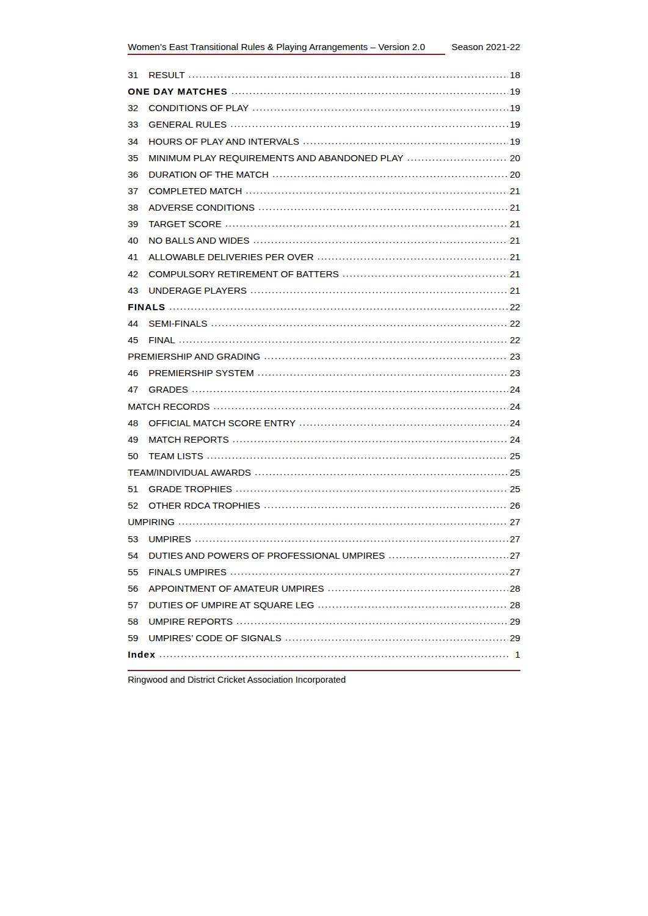Women’s East Transitional Rules & Playing Arrangements – Version 2.0
Season 2021-22
31 RESULT .................................................................................................................................. 18
ONE DAY MATCHES ................................................................................................................. 19
32 CONDITIONS OF PLAY ............................................................................................................. 19
33 GENERAL RULES .................................................................................................................... 19
34 HOURS OF PLAY AND INTERVALS ......................................................................................... 19
35 MINIMUM PLAY REQUIREMENTS AND ABANDONED PLAY .................................................. 20
36 DURATION OF THE MATCH ..................................................................................................... 20
37 COMPLETED MATCH .............................................................................................................. 21
38 ADVERSE CONDITIONS ........................................................................................................... 21
39 TARGET SCORE ..................................................................................................................... 21
40 NO BALLS AND WIDES ............................................................................................................. 21
41 ALLOWABLE DELIVERIES PER OVER ..................................................................................... 21
42 COMPULSORY RETIREMENT OF BATTERS .......................................................................... 21
43 UNDERAGE PLAYERS ............................................................................................................. 21
FINALS ................................................................................................................................................. 22
44 SEMI-FINALS .......................................................................................................................... 22
45 FINAL ....................................................................................................................................... 22
PREMIERSHIP AND GRADING ................................................................................................. 23
46 PREMIERSHIP SYSTEM ........................................................................................................... 23
47 GRADES .................................................................................................................................. 24
MATCH RECORDS ................................................................................................................. 24
48 OFFICIAL MATCH SCORE ENTRY .......................................................................................... 24
49 MATCH REPORTS ................................................................................................................... 24
50 TEAM LISTS ........................................................................................................................... 25
TEAM/INDIVIDUAL AWARDS .................................................................................................... 25
51 GRADE TROPHIES .................................................................................................................. 25
52 OTHER RDCA TROPHIES ......................................................................................................... 26
UMPIRING ............................................................................................................................. 27
53 UMPIRES ................................................................................................................................. 27
54 DUTIES AND POWERS OF PROFESSIONAL UMPIRES .......................................................... 27
55 FINALS UMPIRES .................................................................................................................... 27
56 APPOINTMENT OF AMATEUR UMPIRES ................................................................................. 28
57 DUTIES OF UMPIRE AT SQUARE LEG .................................................................................... 28
58 UMPIRE REPORTS ................................................................................................................. 29
59 UMPIRES’ CODE OF SIGNALS ................................................................................................. 29
Index ..................................................................................................................................................... 1
Ringwood and District Cricket Association Incorporated